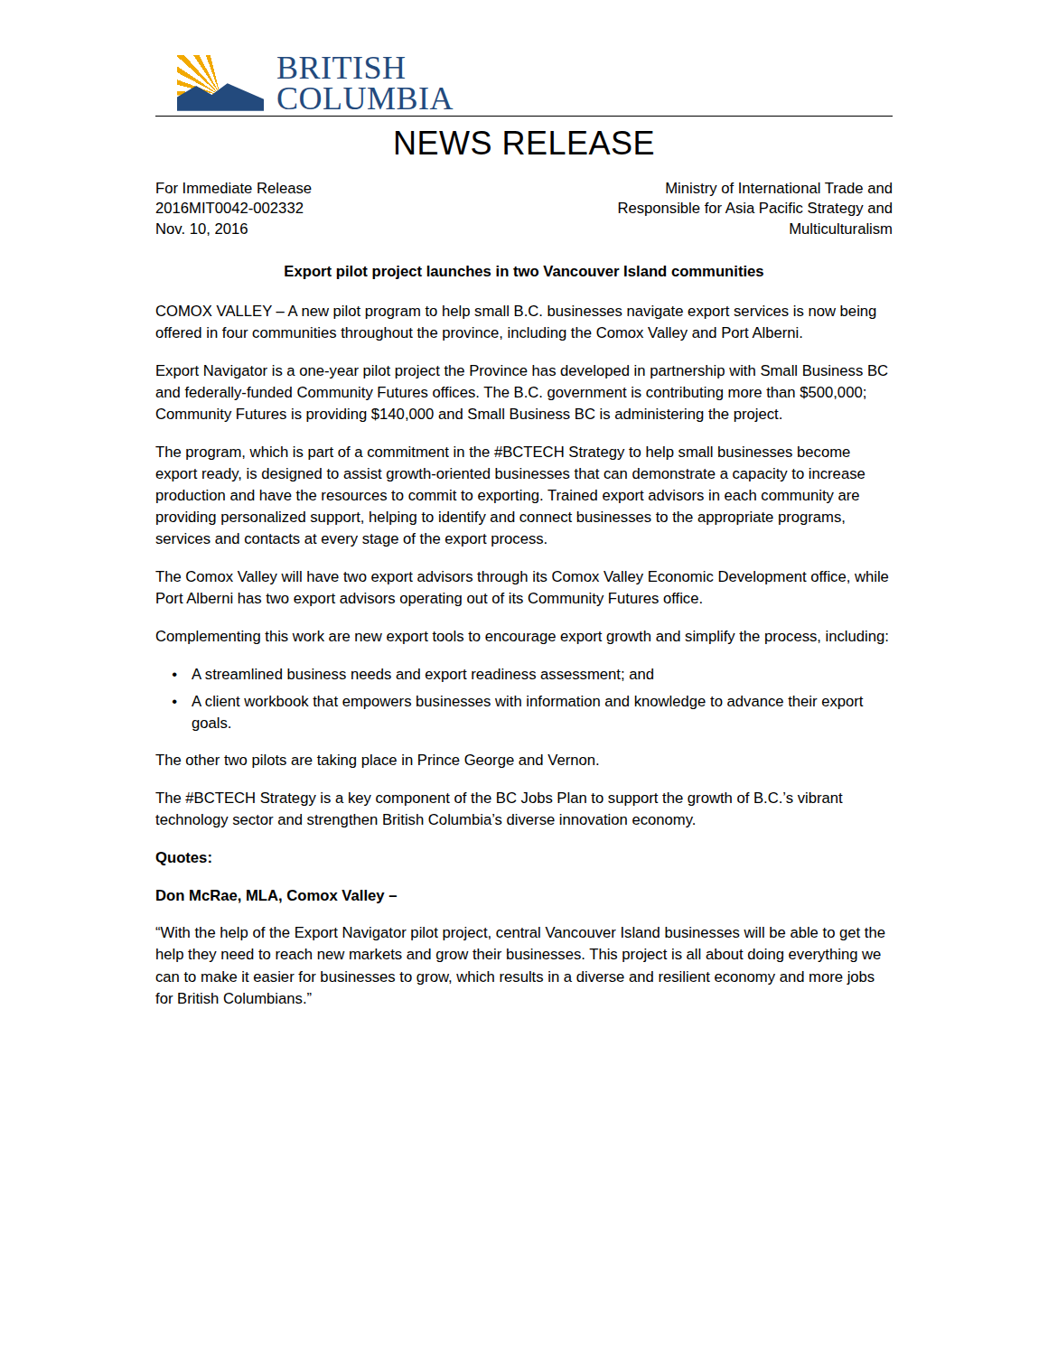BRITISH
COLUMBIA
NEWS RELEASE
| For Immediate Release | Ministry of International Trade and |
| 2016MIT0042-002332 | Responsible for Asia Pacific Strategy and |
| Nov. 10, 2016 | Multiculturalism |
Export pilot project launches in two Vancouver Island communities
COMOX VALLEY – A new pilot program to help small B.C. businesses navigate export services is now being offered in four communities throughout the province, including the Comox Valley and Port Alberni.
Export Navigator is a one-year pilot project the Province has developed in partnership with Small Business BC and federally-funded Community Futures offices. The B.C. government is contributing more than $500,000; Community Futures is providing $140,000 and Small Business BC is administering the project.
The program, which is part of a commitment in the #BCTECH Strategy to help small businesses become export ready, is designed to assist growth-oriented businesses that can demonstrate a capacity to increase production and have the resources to commit to exporting. Trained export advisors in each community are providing personalized support, helping to identify and connect businesses to the appropriate programs, services and contacts at every stage of the export process.
The Comox Valley will have two export advisors through its Comox Valley Economic Development office, while Port Alberni has two export advisors operating out of its Community Futures office.
Complementing this work are new export tools to encourage export growth and simplify the process, including:
A streamlined business needs and export readiness assessment; and
A client workbook that empowers businesses with information and knowledge to advance their export goals.
The other two pilots are taking place in Prince George and Vernon.
The #BCTECH Strategy is a key component of the BC Jobs Plan to support the growth of B.C.’s vibrant technology sector and strengthen British Columbia’s diverse innovation economy.
Quotes:
Don McRae, MLA, Comox Valley –
“With the help of the Export Navigator pilot project, central Vancouver Island businesses will be able to get the help they need to reach new markets and grow their businesses. This project is all about doing everything we can to make it easier for businesses to grow, which results in a diverse and resilient economy and more jobs for British Columbians.”